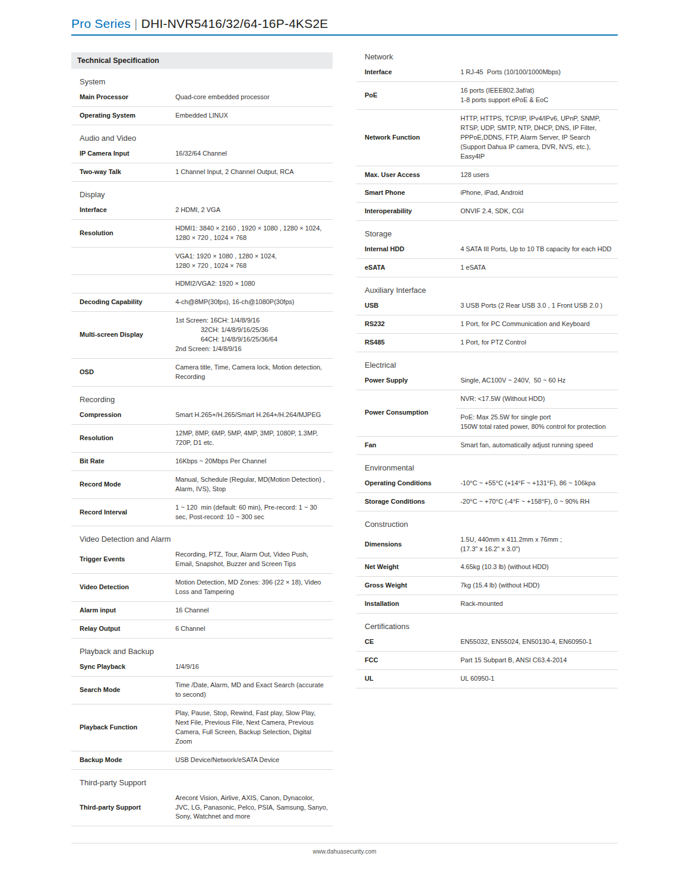Pro Series | DHI-NVR5416/32/64-16P-4KS2E
Technical Specification
System
| Main Processor | Quad-core embedded processor |
| Operating System | Embedded LINUX |
Audio and Video
| IP Camera Input | 16/32/64 Channel |
| Two-way Talk | 1 Channel Input, 2 Channel Output, RCA |
Display
| Interface | 2 HDMI, 2 VGA |
| Resolution | HDMI1: 3840 × 2160 , 1920 × 1080 , 1280 × 1024, 1280 × 720 , 1024 × 768 |
| | VGA1: 1920 × 1080 , 1280 × 1024, 1280 × 720 , 1024 × 768 |
| | HDMI2/VGA2: 1920 × 1080 |
| Decoding Capability | 4-ch@8MP(30fps), 16-ch@1080P(30fps) |
| Multi-screen Display | 1st Screen: 16CH: 1/4/8/9/16 32CH: 1/4/8/9/16/25/36 64CH: 1/4/8/9/16/25/36/64 2nd Screen: 1/4/8/9/16 |
| OSD | Camera title, Time, Camera lock, Motion detection, Recording |
Recording
| Compression | Smart H.265+/H.265/Smart H.264+/H.264/MJPEG |
| Resolution | 12MP, 8MP, 6MP, 5MP, 4MP, 3MP, 1080P, 1.3MP, 720P, D1 etc. |
| Bit Rate | 16Kbps ~ 20Mbps Per Channel |
| Record Mode | Manual, Schedule (Regular, MD(Motion Detection) , Alarm, IVS), Stop |
| Record Interval | 1 ~ 120 min (default: 60 min), Pre-record: 1 ~ 30 sec, Post-record: 10 ~ 300 sec |
Video Detection and Alarm
| Trigger Events | Recording, PTZ, Tour, Alarm Out, Video Push, Email, Snapshot, Buzzer and Screen Tips |
| Video Detection | Motion Detection, MD Zones: 396 (22 × 18), Video Loss and Tampering |
| Alarm input | 16 Channel |
| Relay Output | 6 Channel |
Playback and Backup
| Sync Playback | 1/4/9/16 |
| Search Mode | Time /Date, Alarm, MD and Exact Search (accurate to second) |
| Playback Function | Play, Pause, Stop, Rewind, Fast play, Slow Play, Next File, Previous File, Next Camera, Previous Camera, Full Screen, Backup Selection, Digital Zoom |
| Backup Mode | USB Device/Network/eSATA Device |
Third-party Support
| Third-party Support | Arecont Vision, Airlive, AXIS, Canon, Dynacolor, JVC, LG, Panasonic, Pelco, PSIA, Samsung, Sanyo, Sony, Watchnet and more |
Network
| Interface | 1 RJ-45 Ports (10/100/1000Mbps) |
| PoE | 16 ports (IEEE802.3af/at) 1-8 ports support ePoE & EoC |
| Network Function | HTTP, HTTPS, TCP/IP, IPv4/IPv6, UPnP, SNMP, RTSP, UDP, SMTP, NTP, DHCP, DNS, IP Filter, PPPoE,DDNS, FTP, Alarm Server, IP Search (Support Dahua IP camera, DVR, NVS, etc.), Easy4IP |
| Max. User Access | 128 users |
| Smart Phone | iPhone, iPad, Android |
| Interoperability | ONVIF 2.4, SDK, CGI |
Storage
| Internal HDD | 4 SATA III Ports, Up to 10 TB capacity for each HDD |
| eSATA | 1 eSATA |
Auxiliary Interface
| USB | 3 USB Ports (2 Rear USB 3.0 , 1 Front USB 2.0 ) |
| RS232 | 1 Port, for PC Communication and Keyboard |
| RS485 | 1 Port, for PTZ Control |
Electrical
| Power Supply | Single, AC100V ~ 240V, 50 ~ 60 Hz |
| Power Consumption | NVR: <17.5W (Without HDD) |
| PoE: Max 25.5W for single port 150W total rated power, 80% control for protection |
| Fan | Smart fan, automatically adjust running speed |
Environmental
| Operating Conditions | -10°C ~ +55°C (+14°F ~ +131°F), 86 ~ 106kpa |
| Storage Conditions | -20°C ~ +70°C (-4°F ~ +158°F), 0 ~ 90% RH |
Construction
| Dimensions | 1.5U, 440mm x 411.2mm x 76mm ; (17.3" x 16.2" x 3.0") |
| Net Weight | 4.65kg (10.3 lb) (without HDD) |
| Gross Weight | 7kg (15.4 lb) (without HDD) |
| Installation | Rack-mounted |
Certifications
| CE | EN55032, EN55024, EN50130-4, EN60950-1 |
| FCC | Part 15 Subpart B, ANSI C63.4-2014 |
| UL | UL 60950-1 |
www.dahuasecurity.com